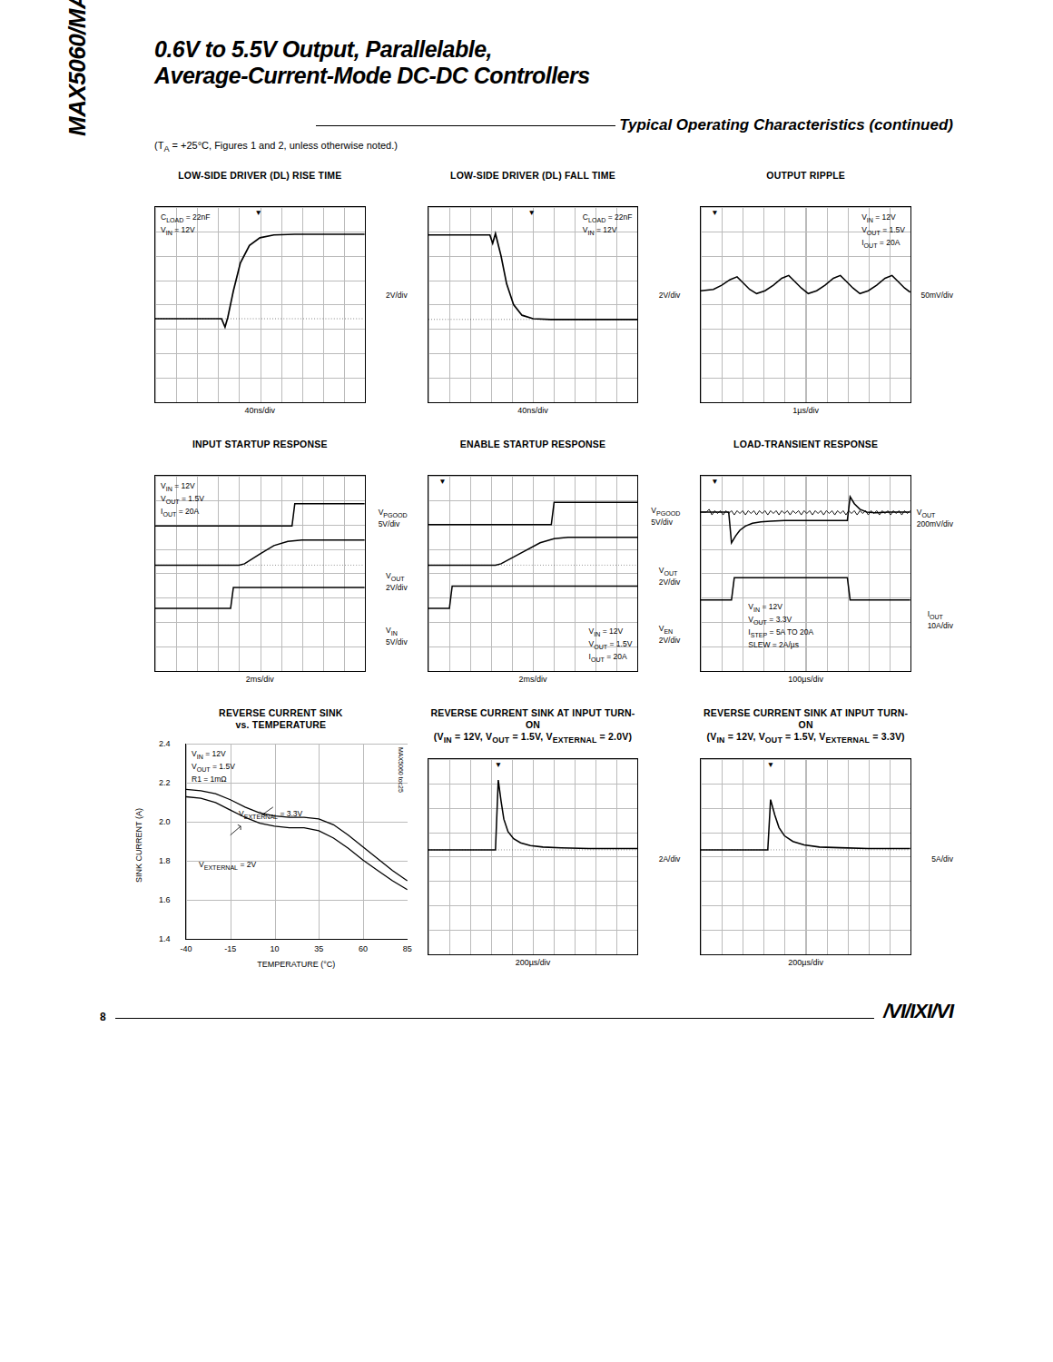MAX5060/MAX5061
0.6V to 5.5V Output, Parallelable,
Average-Current-Mode DC-DC Controllers
Typical Operating Characteristics (continued)
(TA = +25°C, Figures 1 and 2, unless otherwise noted.)
LOW-SIDE DRIVER (DL) RISE TIME
MAX5060 toc19
CLOAD = 22nF
VIN = 12V
▼
2V/div
40ns/div
LOW-SIDE DRIVER (DL) FALL TIME
MAX5060 toc20
CLOAD = 22nF
VIN = 12V
▼
2V/div
40ns/div
OUTPUT RIPPLE
MAX5060 toc21
VIN = 12V
VOUT = 1.5V
IOUT = 20A
▼
50mV/div
1µs/div
INPUT STARTUP RESPONSE
MAX5060 toc22
VIN = 12V
VOUT = 1.5V
IOUT = 20A
VPGOOD
5V/div
VOUT
2V/div
VIN
5V/div
2ms/div
ENABLE STARTUP RESPONSE
MAX5060 toc23
VIN = 12V
VOUT = 1.5V
IOUT = 20A
▼
VPGOOD
5V/div
VOUT
2V/div
VEN
2V/div
2ms/div
LOAD-TRANSIENT RESPONSE
MAX5060 toc24
VIN = 12V
VOUT = 3.3V
ISTEP = 5A TO 20A
SLEW = 2A/µs
▼
0
VOUT
200mV/div
IOUT
10A/div
100µs/div
REVERSE CURRENT SINK
vs. TEMPERATURE
MAX5060 toc25
2.4
2.2
2.0
1.8
1.6
1.4
-40
-15
10
35
60
85
SINK CURRENT (A)
VIN = 12V
VOUT = 1.5V
R1 = 1mΩ
VEXTERNAL = 3.3V
VEXTERNAL = 2V
TEMPERATURE (°C)
REVERSE CURRENT SINK AT INPUT TURN-ON
(VIN = 12V, VOUT = 1.5V, VEXTERNAL = 2.0V)
MAX5060 toc26 ▼
2A/div
200µs/div
REVERSE CURRENT SINK AT INPUT TURN-ON
(VIN = 12V, VOUT = 1.5V, VEXTERNAL = 3.3V)
MAX5060 toc27 ▼
5A/div
200µs/div
8
/VI/IXI/VI